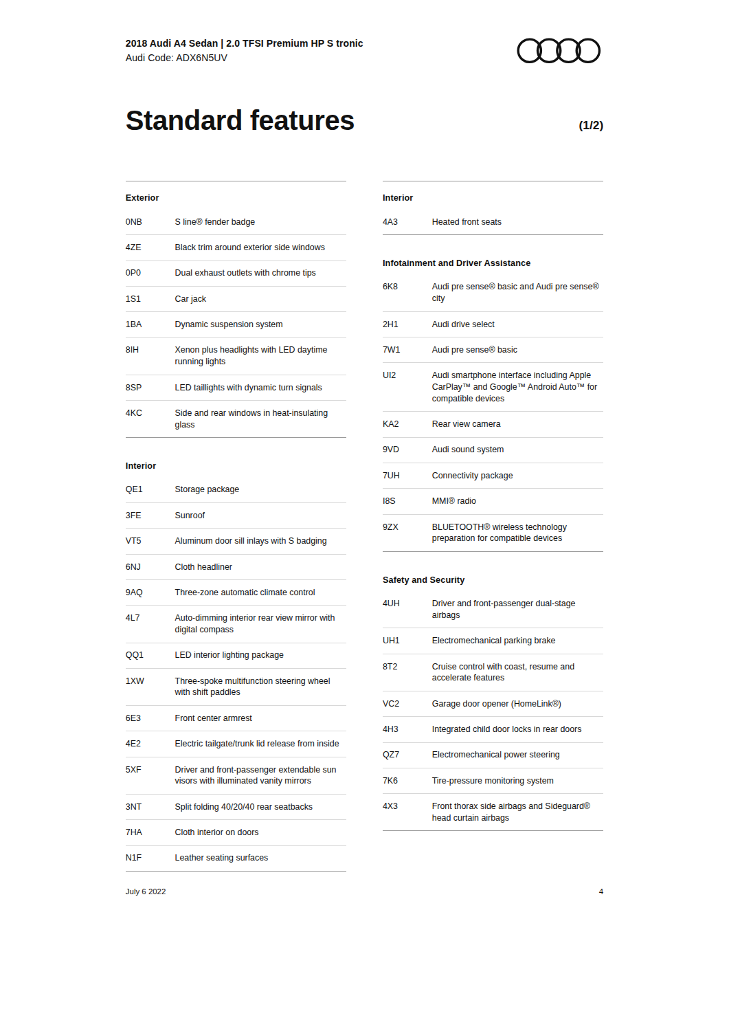2018 Audi A4 Sedan | 2.0 TFSI Premium HP S tronic
Audi Code: ADX6N5UV
Standard features
(1/2)
Exterior
| 0NB | S line® fender badge |
| 4ZE | Black trim around exterior side windows |
| 0P0 | Dual exhaust outlets with chrome tips |
| 1S1 | Car jack |
| 1BA | Dynamic suspension system |
| 8IH | Xenon plus headlights with LED daytime running lights |
| 8SP | LED taillights with dynamic turn signals |
| 4KC | Side and rear windows in heat-insulating glass |
Interior
| QE1 | Storage package |
| 3FE | Sunroof |
| VT5 | Aluminum door sill inlays with S badging |
| 6NJ | Cloth headliner |
| 9AQ | Three-zone automatic climate control |
| 4L7 | Auto-dimming interior rear view mirror with digital compass |
| QQ1 | LED interior lighting package |
| 1XW | Three-spoke multifunction steering wheel with shift paddles |
| 6E3 | Front center armrest |
| 4E2 | Electric tailgate/trunk lid release from inside |
| 5XF | Driver and front-passenger extendable sun visors with illuminated vanity mirrors |
| 3NT | Split folding 40/20/40 rear seatbacks |
| 7HA | Cloth interior on doors |
| N1F | Leather seating surfaces |
Interior
| 4A3 | Heated front seats |
Infotainment and Driver Assistance
| 6K8 | Audi pre sense® basic and Audi pre sense® city |
| 2H1 | Audi drive select |
| 7W1 | Audi pre sense® basic |
| UI2 | Audi smartphone interface including Apple CarPlay™ and Google™ Android Auto™ for compatible devices |
| KA2 | Rear view camera |
| 9VD | Audi sound system |
| 7UH | Connectivity package |
| I8S | MMI® radio |
| 9ZX | BLUETOOTH® wireless technology preparation for compatible devices |
Safety and Security
| 4UH | Driver and front-passenger dual-stage airbags |
| UH1 | Electromechanical parking brake |
| 8T2 | Cruise control with coast, resume and accelerate features |
| VC2 | Garage door opener (HomeLink®) |
| 4H3 | Integrated child door locks in rear doors |
| QZ7 | Electromechanical power steering |
| 7K6 | Tire-pressure monitoring system |
| 4X3 | Front thorax side airbags and Sideguard® head curtain airbags |
July 6 2022
4